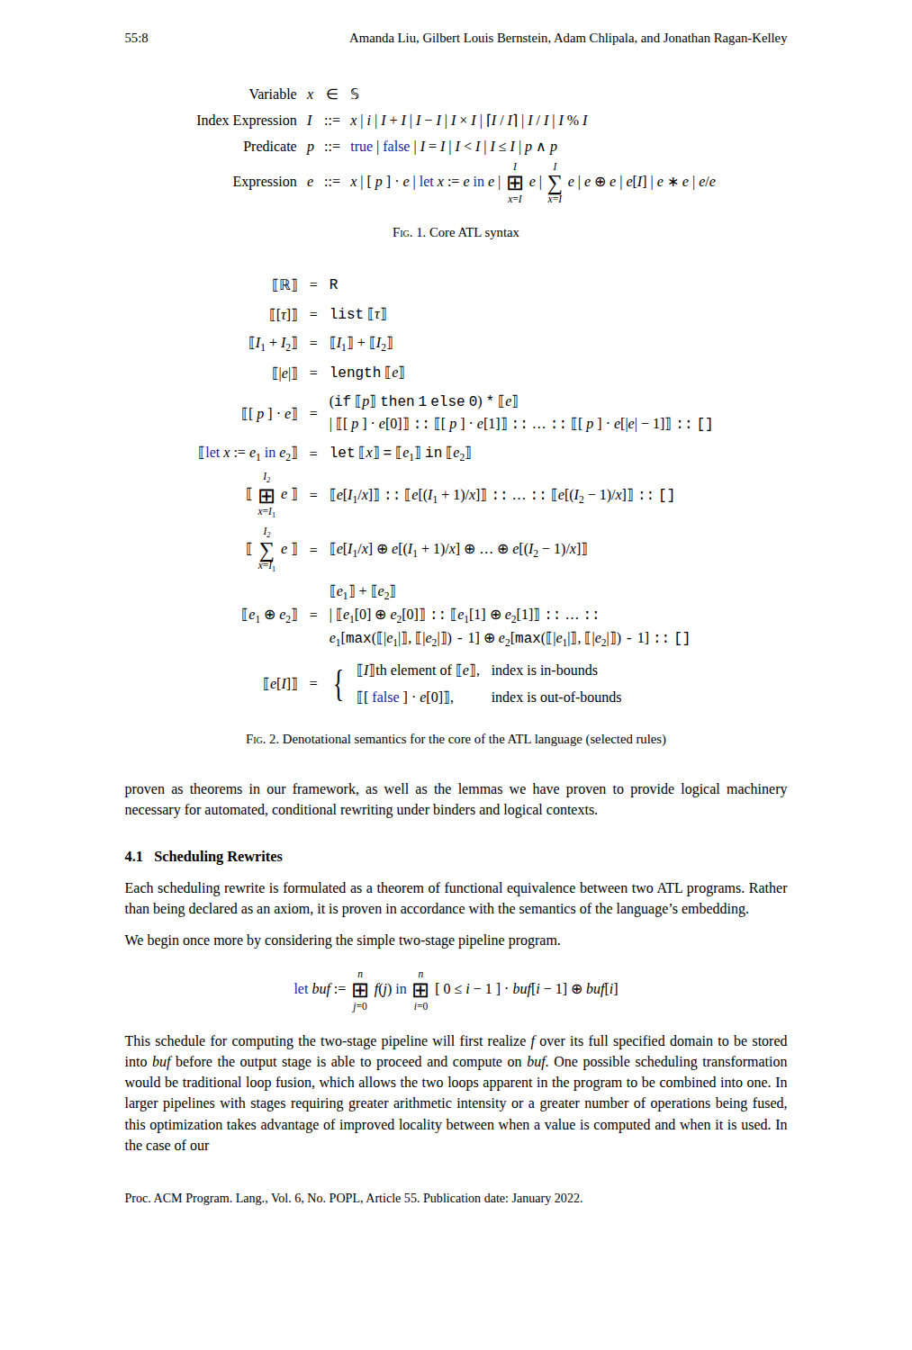55:8 Amanda Liu, Gilbert Louis Bernstein, Adam Chlipala, and Jonathan Ragan-Kelley
| Variable | x | ∈ | 𝕊 |
| Index Expression | I | ::= | x / i / I + I / I − I / I × I / ⌈ I / I ⌉ / I / I / I % I |
| Predicate | p | ::= | true / false / I = I / I < I / I ≤ I / p ∧ p |
| Expression | e | ::= | x / [ p ] · e / let x := e in e / I ⊞ x = I e / I ∑ x = I e / e ⊕ e / e [ I ] / e ∗ e / e / e |
Fig. 1. Core ATL syntax
| ⟦ℝ⟧ | = | R |
| ⟦[ τ ]⟧ | = | list ⟦ τ ⟧ |
| ⟦ I 1 + I 2 ⟧ | = | ⟦ I 1 ⟧ + ⟦ I 2 ⟧ |
| ⟦/ e /⟧ | = | length ⟦ e ⟧ |
| ⟦[ p ] · e ⟧ | = | ( if ⟦ p ⟧ then 1 else 0 ) * ⟦ e ⟧ / ⟦[ p ] · e [0]⟧ :: ⟦[ p ] · e [1]⟧ :: … :: ⟦[ p ] · e [/ e / − 1]⟧ :: [] |
| ⟦ let x := e 1 in e 2 ⟧ | = | let ⟦ x ⟧ = ⟦ e 1 ⟧ in ⟦ e 2 ⟧ |
| ⟦ I 2 ⊞ x = I 1 e ⟧ | = | ⟦ e [ I 1 / x ]⟧ :: ⟦ e [( I 1 + 1)/ x ]⟧ :: … :: ⟦ e [( I 2 − 1)/ x ]⟧ :: [] |
| ⟦ I 2 ∑ x = I 1 e ⟧ | = | ⟦ e [ I 1 / x ] ⊕ e [( I 1 + 1)/ x ] ⊕ … ⊕ e [( I 2 − 1)/ x ]⟧ |
| ⟦ e 1 ⊕ e 2 ⟧ | = | ⟦ e 1 ⟧ + ⟦ e 2 ⟧ / ⟦ e 1 [0] ⊕ e 2 [0]⟧ :: ⟦ e 1 [1] ⊕ e 2 [1]⟧ :: … :: e 1 [ max (⟦/ e 1 /⟧, ⟦/ e 2 /⟧) - 1] ⊕ e 2 [ max (⟦/ e 1 /⟧, ⟦/ e 2 /⟧) - 1] :: [] |
| ⟦ e [ I ]⟧ | = | { / ⟦ I ⟧th element of ⟦ e ⟧, / index is in-bounds / / ⟦[ false ] · e [0]⟧, / index is out-of-bounds / |
Fig. 2. Denotational semantics for the core of the ATL language (selected rules)
proven as theorems in our framework, as well as the lemmas we have proven to provide logical machinery necessary for automated, conditional rewriting under binders and logical contexts.
4.1 Scheduling Rewrites
Each scheduling rewrite is formulated as a theorem of functional equivalence between two ATL programs. Rather than being declared as an axiom, it is proven in accordance with the semantics of the language’s embedding.
We begin once more by considering the simple two-stage pipeline program.
let buf := n⊞j=0 f(j) in n⊞i=0 [ 0 ≤ i − 1 ] · buf[i − 1] ⊕ buf[i]
This schedule for computing the two-stage pipeline will first realize f over its full specified domain to be stored into buf before the output stage is able to proceed and compute on buf. One possible scheduling transformation would be traditional loop fusion, which allows the two loops apparent in the program to be combined into one. In larger pipelines with stages requiring greater arithmetic intensity or a greater number of operations being fused, this optimization takes advantage of improved locality between when a value is computed and when it is used. In the case of our
Proc. ACM Program. Lang., Vol. 6, No. POPL, Article 55. Publication date: January 2022.